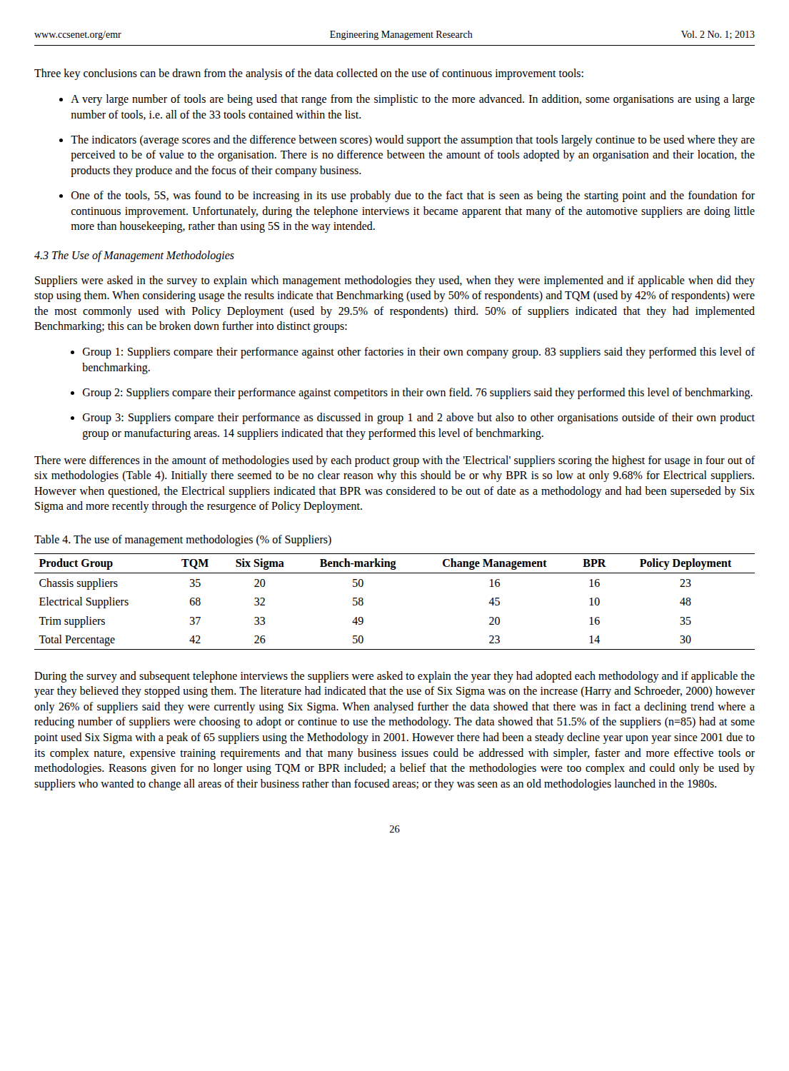www.ccsenet.org/emr
Engineering Management Research
Vol. 2 No. 1; 2013
Three key conclusions can be drawn from the analysis of the data collected on the use of continuous improvement tools:
A very large number of tools are being used that range from the simplistic to the more advanced. In addition, some organisations are using a large number of tools, i.e. all of the 33 tools contained within the list.
The indicators (average scores and the difference between scores) would support the assumption that tools largely continue to be used where they are perceived to be of value to the organisation. There is no difference between the amount of tools adopted by an organisation and their location, the products they produce and the focus of their company business.
One of the tools, 5S, was found to be increasing in its use probably due to the fact that is seen as being the starting point and the foundation for continuous improvement. Unfortunately, during the telephone interviews it became apparent that many of the automotive suppliers are doing little more than housekeeping, rather than using 5S in the way intended.
4.3 The Use of Management Methodologies
Suppliers were asked in the survey to explain which management methodologies they used, when they were implemented and if applicable when did they stop using them. When considering usage the results indicate that Benchmarking (used by 50% of respondents) and TQM (used by 42% of respondents) were the most commonly used with Policy Deployment (used by 29.5% of respondents) third. 50% of suppliers indicated that they had implemented Benchmarking; this can be broken down further into distinct groups:
Group 1: Suppliers compare their performance against other factories in their own company group. 83 suppliers said they performed this level of benchmarking.
Group 2: Suppliers compare their performance against competitors in their own field. 76 suppliers said they performed this level of benchmarking.
Group 3: Suppliers compare their performance as discussed in group 1 and 2 above but also to other organisations outside of their own product group or manufacturing areas. 14 suppliers indicated that they performed this level of benchmarking.
There were differences in the amount of methodologies used by each product group with the 'Electrical' suppliers scoring the highest for usage in four out of six methodologies (Table 4). Initially there seemed to be no clear reason why this should be or why BPR is so low at only 9.68% for Electrical suppliers. However when questioned, the Electrical suppliers indicated that BPR was considered to be out of date as a methodology and had been superseded by Six Sigma and more recently through the resurgence of Policy Deployment.
Table 4. The use of management methodologies (% of Suppliers)
| Product Group | TQM | Six Sigma | Bench-marking | Change Management | BPR | Policy Deployment |
| --- | --- | --- | --- | --- | --- | --- |
| Chassis suppliers | 35 | 20 | 50 | 16 | 16 | 23 |
| Electrical Suppliers | 68 | 32 | 58 | 45 | 10 | 48 |
| Trim suppliers | 37 | 33 | 49 | 20 | 16 | 35 |
| Total Percentage | 42 | 26 | 50 | 23 | 14 | 30 |
During the survey and subsequent telephone interviews the suppliers were asked to explain the year they had adopted each methodology and if applicable the year they believed they stopped using them. The literature had indicated that the use of Six Sigma was on the increase (Harry and Schroeder, 2000) however only 26% of suppliers said they were currently using Six Sigma. When analysed further the data showed that there was in fact a declining trend where a reducing number of suppliers were choosing to adopt or continue to use the methodology. The data showed that 51.5% of the suppliers (n=85) had at some point used Six Sigma with a peak of 65 suppliers using the Methodology in 2001. However there had been a steady decline year upon year since 2001 due to its complex nature, expensive training requirements and that many business issues could be addressed with simpler, faster and more effective tools or methodologies. Reasons given for no longer using TQM or BPR included; a belief that the methodologies were too complex and could only be used by suppliers who wanted to change all areas of their business rather than focused areas; or they was seen as an old methodologies launched in the 1980s.
26